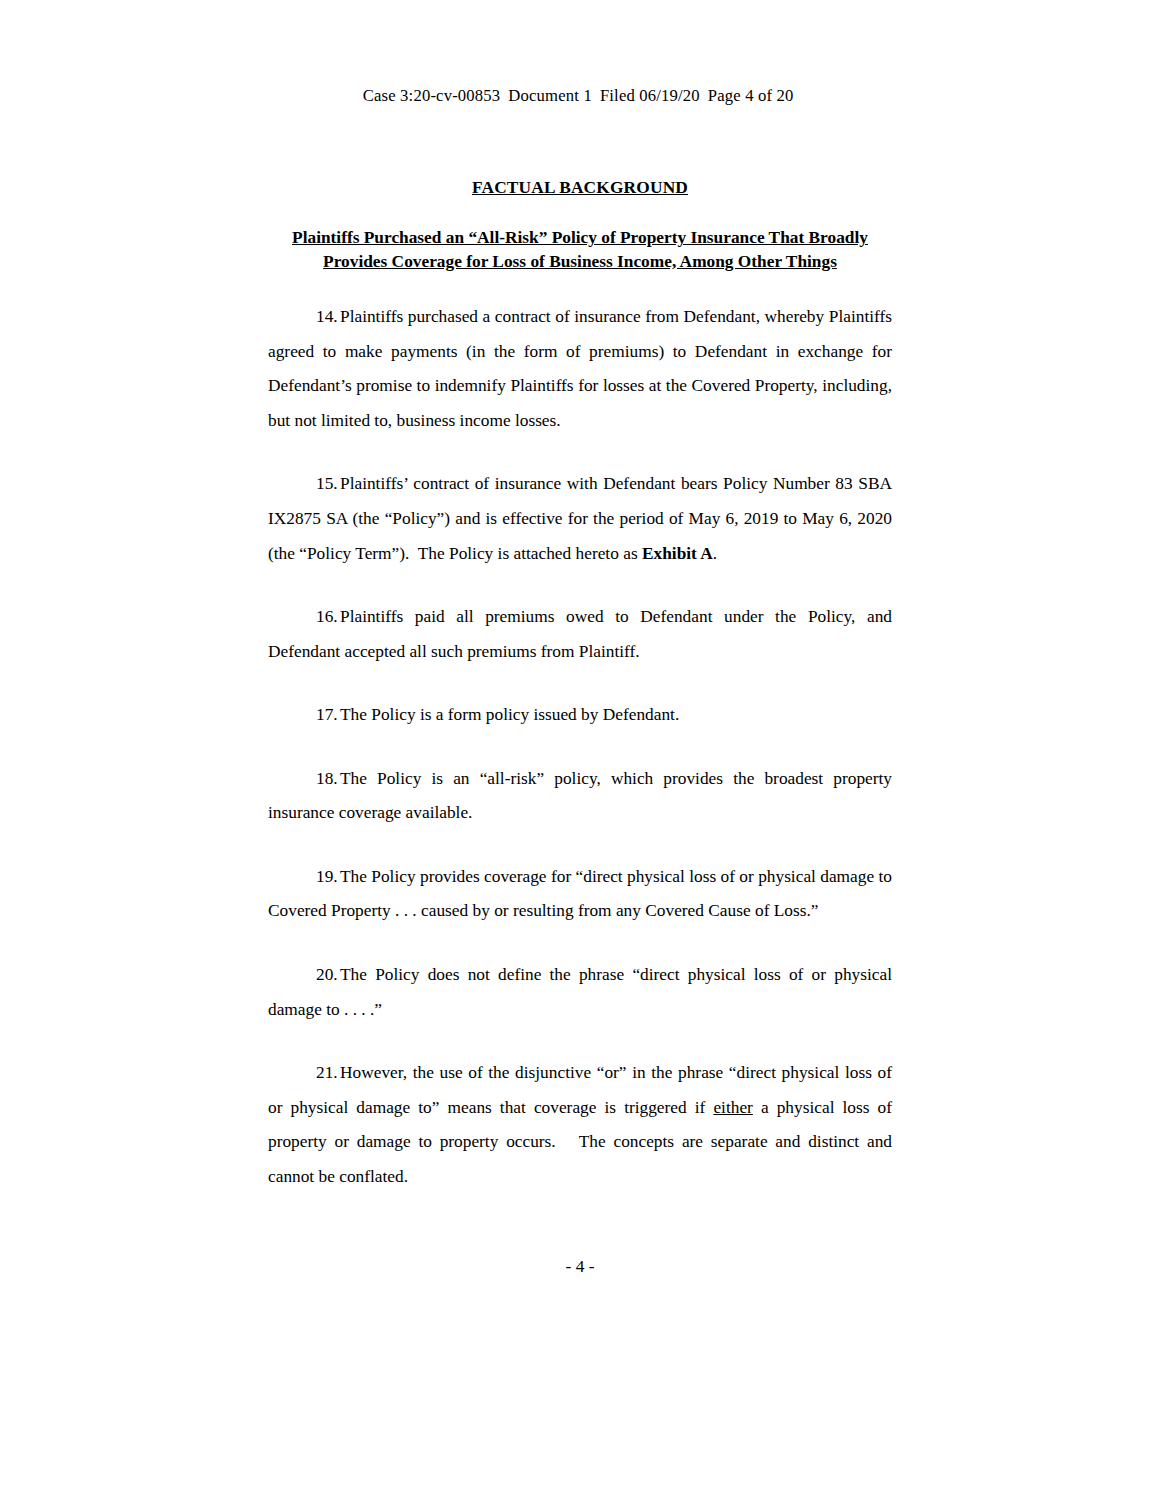Case 3:20-cv-00853 Document 1 Filed 06/19/20 Page 4 of 20
FACTUAL BACKGROUND
Plaintiffs Purchased an “All-Risk” Policy of Property Insurance That Broadly
Provides Coverage for Loss of Business Income, Among Other Things
14. Plaintiffs purchased a contract of insurance from Defendant, whereby Plaintiffs agreed to make payments (in the form of premiums) to Defendant in exchange for Defendant’s promise to indemnify Plaintiffs for losses at the Covered Property, including, but not limited to, business income losses.
15. Plaintiffs’ contract of insurance with Defendant bears Policy Number 83 SBA IX2875 SA (the “Policy”) and is effective for the period of May 6, 2019 to May 6, 2020 (the “Policy Term”). The Policy is attached hereto as Exhibit A.
16. Plaintiffs paid all premiums owed to Defendant under the Policy, and Defendant accepted all such premiums from Plaintiff.
17. The Policy is a form policy issued by Defendant.
18. The Policy is an “all-risk” policy, which provides the broadest property insurance coverage available.
19. The Policy provides coverage for “direct physical loss of or physical damage to Covered Property . . . caused by or resulting from any Covered Cause of Loss.”
20. The Policy does not define the phrase “direct physical loss of or physical damage to . . . .”
21. However, the use of the disjunctive “or” in the phrase “direct physical loss of or physical damage to” means that coverage is triggered if either a physical loss of property or damage to property occurs. The concepts are separate and distinct and cannot be conflated.
- 4 -